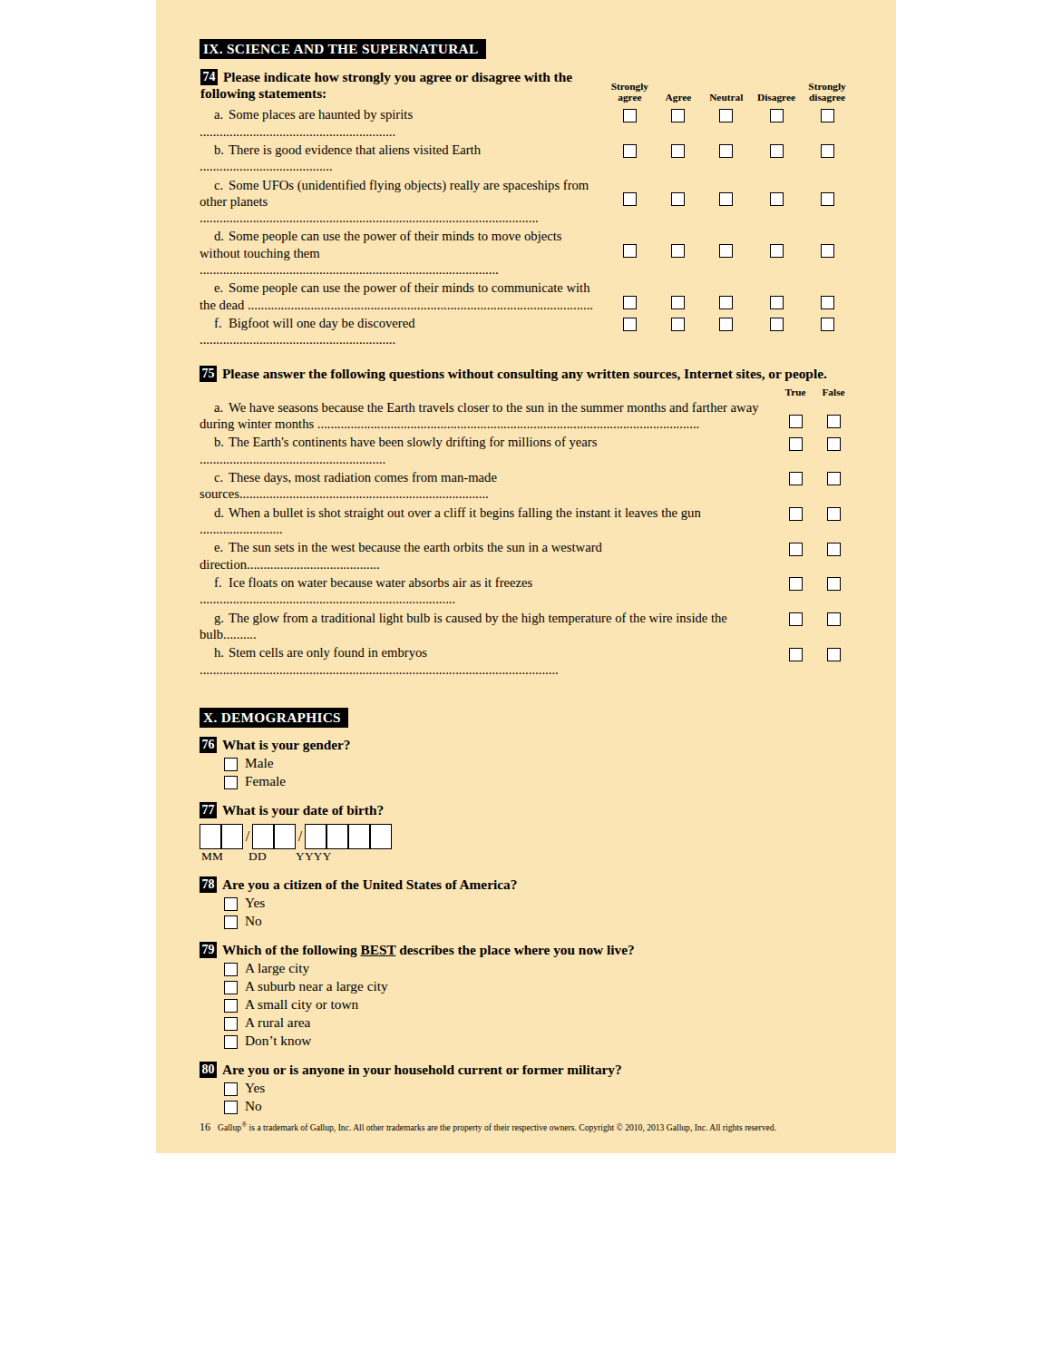IX. SCIENCE AND THE SUPERNATURAL
| 74 Please indicate how strongly you agree or disagree with the following statements: | Strongly agree | Agree | Neutral | Disagree | Strongly disagree |
| a. Some places are haunted by spirits ........................................................... | | | | | |
| b. There is good evidence that aliens visited Earth ........................................ | | | | | |
| c. Some UFOs (unidentified flying objects) really are spaceships from other planets ...................................................................................................... | | | | | |
| d. Some people can use the power of their minds to move objects without touching them .......................................................................................... | | | | | |
| e. Some people can use the power of their minds to communicate with the dead ........................................................................................................ | | | | | |
| f. Bigfoot will one day be discovered ........................................................... | | | | | |
75 Please answer the following questions without consulting any written sources, Internet sites, or people.
| | True | False |
| a. We have seasons because the Earth travels closer to the sun in the summer months and farther away during winter months ................................................................................................................... | | |
| b. The Earth's continents have been slowly drifting for millions of years ........................................................ | | |
| c. These days, most radiation comes from man-made sources........................................................................... | | |
| d. When a bullet is shot straight out over a cliff it begins falling the instant it leaves the gun ......................... | | |
| e. The sun sets in the west because the earth orbits the sun in a westward direction........................................ | | |
| f. Ice floats on water because water absorbs air as it freezes ............................................................................. | | |
| g. The glow from a traditional light bulb is caused by the high temperature of the wire inside the bulb.......... | | |
| h. Stem cells are only found in embryos ............................................................................................................ | | |
X. DEMOGRAPHICS
76 What is your gender?
Male
Female
77 What is your date of birth?
/ /
MM DD YYYY
78 Are you a citizen of the United States of America?
Yes
No
79 Which of the following BEST describes the place where you now live?
A large city
A suburb near a large city
A small city or town
A rural area
Don’t know
80 Are you or is anyone in your household current or former military?
Yes
No
16 Gallup® is a trademark of Gallup, Inc. All other trademarks are the property of their respective owners. Copyright © 2010, 2013 Gallup, Inc. All rights reserved.